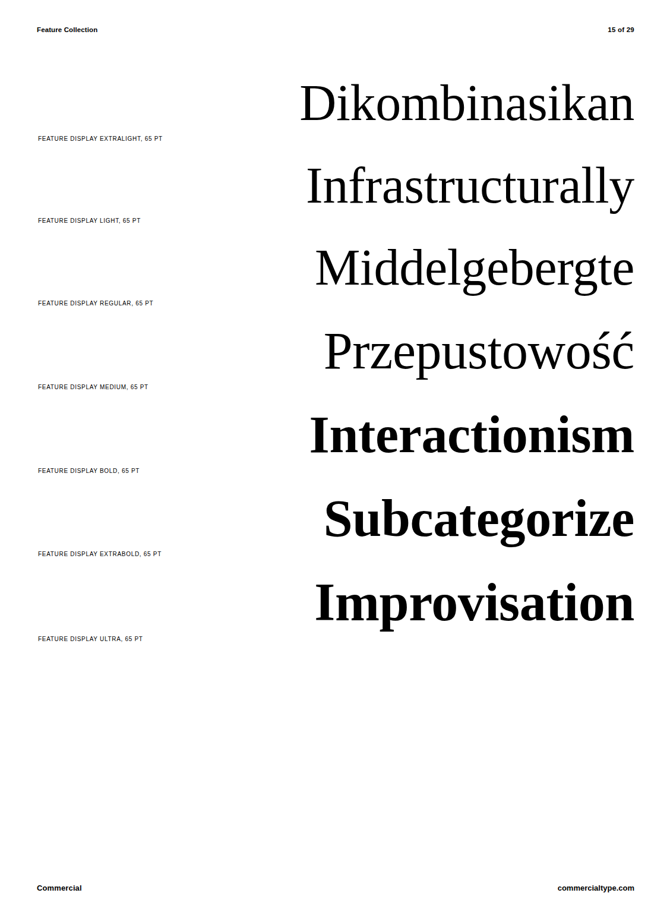Feature Collection 15 of 29
Dikombinasikan
Feature Display Extralight, 65 pt
Infrastructurally
Feature Display Light, 65 pt
Middelgebergte
Feature Display Regular, 65 pt
Przepustowość
Feature Display Medium, 65 pt
Interactionism
Feature Display Bold, 65 pt
Subcategorize
Feature Display Extrabold, 65 pt
Improvisation
Feature Display Ultra, 65 pt
Commercial commercialtype.com